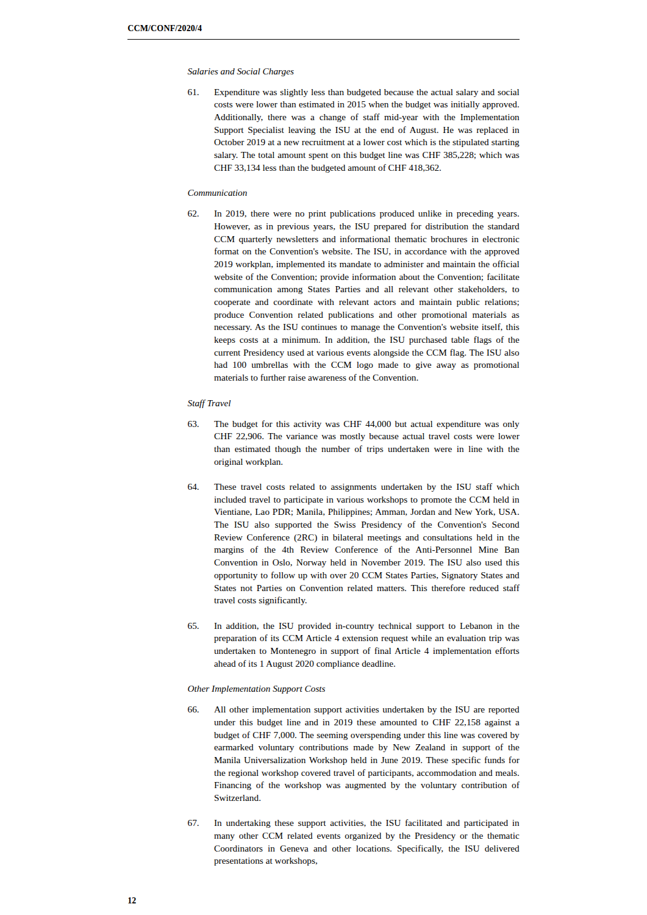CCM/CONF/2020/4
Salaries and Social Charges
61. Expenditure was slightly less than budgeted because the actual salary and social costs were lower than estimated in 2015 when the budget was initially approved. Additionally, there was a change of staff mid-year with the Implementation Support Specialist leaving the ISU at the end of August. He was replaced in October 2019 at a new recruitment at a lower cost which is the stipulated starting salary. The total amount spent on this budget line was CHF 385,228; which was CHF 33,134 less than the budgeted amount of CHF 418,362.
Communication
62. In 2019, there were no print publications produced unlike in preceding years. However, as in previous years, the ISU prepared for distribution the standard CCM quarterly newsletters and informational thematic brochures in electronic format on the Convention's website. The ISU, in accordance with the approved 2019 workplan, implemented its mandate to administer and maintain the official website of the Convention; provide information about the Convention; facilitate communication among States Parties and all relevant other stakeholders, to cooperate and coordinate with relevant actors and maintain public relations; produce Convention related publications and other promotional materials as necessary. As the ISU continues to manage the Convention's website itself, this keeps costs at a minimum. In addition, the ISU purchased table flags of the current Presidency used at various events alongside the CCM flag. The ISU also had 100 umbrellas with the CCM logo made to give away as promotional materials to further raise awareness of the Convention.
Staff Travel
63. The budget for this activity was CHF 44,000 but actual expenditure was only CHF 22,906. The variance was mostly because actual travel costs were lower than estimated though the number of trips undertaken were in line with the original workplan.
64. These travel costs related to assignments undertaken by the ISU staff which included travel to participate in various workshops to promote the CCM held in Vientiane, Lao PDR; Manila, Philippines; Amman, Jordan and New York, USA. The ISU also supported the Swiss Presidency of the Convention's Second Review Conference (2RC) in bilateral meetings and consultations held in the margins of the 4th Review Conference of the Anti-Personnel Mine Ban Convention in Oslo, Norway held in November 2019. The ISU also used this opportunity to follow up with over 20 CCM States Parties, Signatory States and States not Parties on Convention related matters. This therefore reduced staff travel costs significantly.
65. In addition, the ISU provided in-country technical support to Lebanon in the preparation of its CCM Article 4 extension request while an evaluation trip was undertaken to Montenegro in support of final Article 4 implementation efforts ahead of its 1 August 2020 compliance deadline.
Other Implementation Support Costs
66. All other implementation support activities undertaken by the ISU are reported under this budget line and in 2019 these amounted to CHF 22,158 against a budget of CHF 7,000. The seeming overspending under this line was covered by earmarked voluntary contributions made by New Zealand in support of the Manila Universalization Workshop held in June 2019. These specific funds for the regional workshop covered travel of participants, accommodation and meals. Financing of the workshop was augmented by the voluntary contribution of Switzerland.
67. In undertaking these support activities, the ISU facilitated and participated in many other CCM related events organized by the Presidency or the thematic Coordinators in Geneva and other locations. Specifically, the ISU delivered presentations at workshops,
12